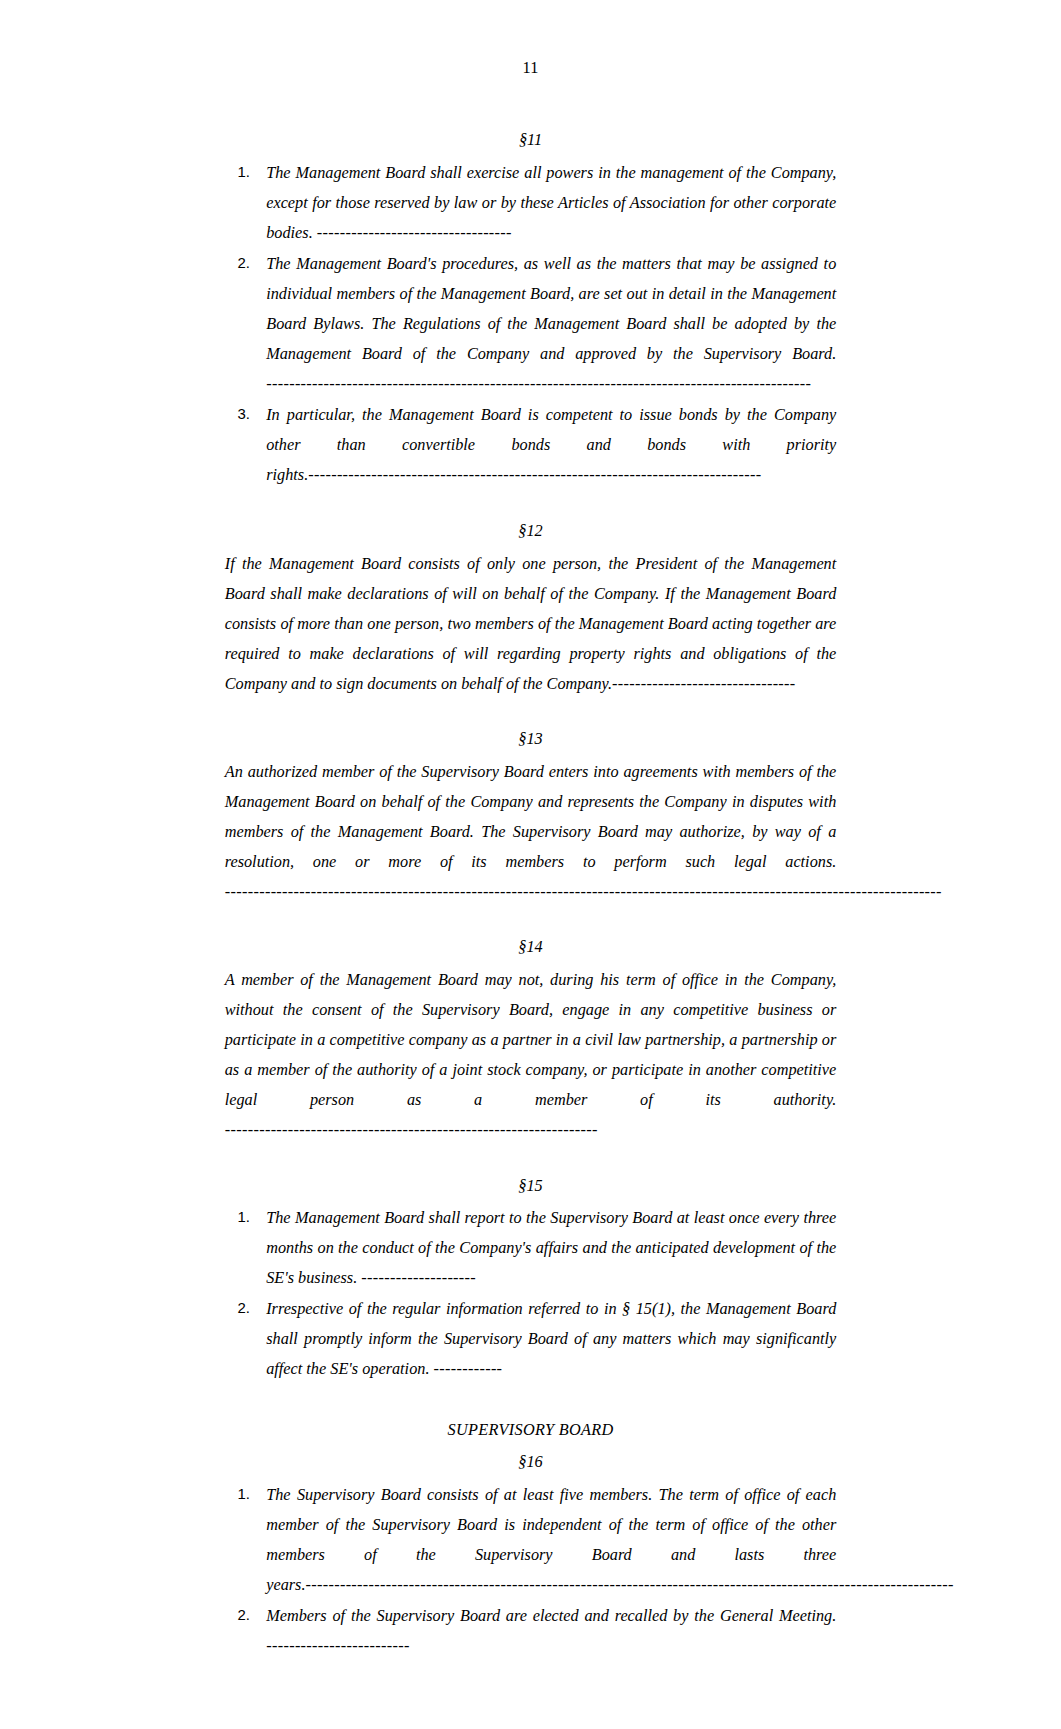11
§11
The Management Board shall exercise all powers in the management of the Company, except for those reserved by law or by these Articles of Association for other corporate bodies. ----------------------------------
The Management Board's procedures, as well as the matters that may be assigned to individual members of the Management Board, are set out in detail in the Management Board Bylaws. The Regulations of the Management Board shall be adopted by the Management Board of the Company and approved by the Supervisory Board. -----------------------------------------------------------------------------------------------
In particular, the Management Board is competent to issue bonds by the Company other than convertible bonds and bonds with priority rights.-------------------------------------------------------------------------------
§12
If the Management Board consists of only one person, the President of the Management Board shall make declarations of will on behalf of the Company. If the Management Board consists of more than one person, two members of the Management Board acting together are required to make declarations of will regarding property rights and obligations of the Company and to sign documents on behalf of the Company.--------------------------------
§13
An authorized member of the Supervisory Board enters into agreements with members of the Management Board on behalf of the Company and represents the Company in disputes with members of the Management Board. The Supervisory Board may authorize, by way of a resolution, one or more of its members to perform such legal actions. -----------------------------------------------------------------------------------------------------------------------------
§14
A member of the Management Board may not, during his term of office in the Company, without the consent of the Supervisory Board, engage in any competitive business or participate in a competitive company as a partner in a civil law partnership, a partnership or as a member of the authority of a joint stock company, or participate in another competitive legal person as a member of its authority. -----------------------------------------------------------------
§15
The Management Board shall report to the Supervisory Board at least once every three months on the conduct of the Company's affairs and the anticipated development of the SE's business. --------------------
Irrespective of the regular information referred to in § 15(1), the Management Board shall promptly inform the Supervisory Board of any matters which may significantly affect the SE's operation. ------------
SUPERVISORY BOARD
§16
The Supervisory Board consists of at least five members. The term of office of each member of the Supervisory Board is independent of the term of office of the other members of the Supervisory Board and lasts three years.-----------------------------------------------------------------------------------------------------------------
Members of the Supervisory Board are elected and recalled by the General Meeting. -------------------------